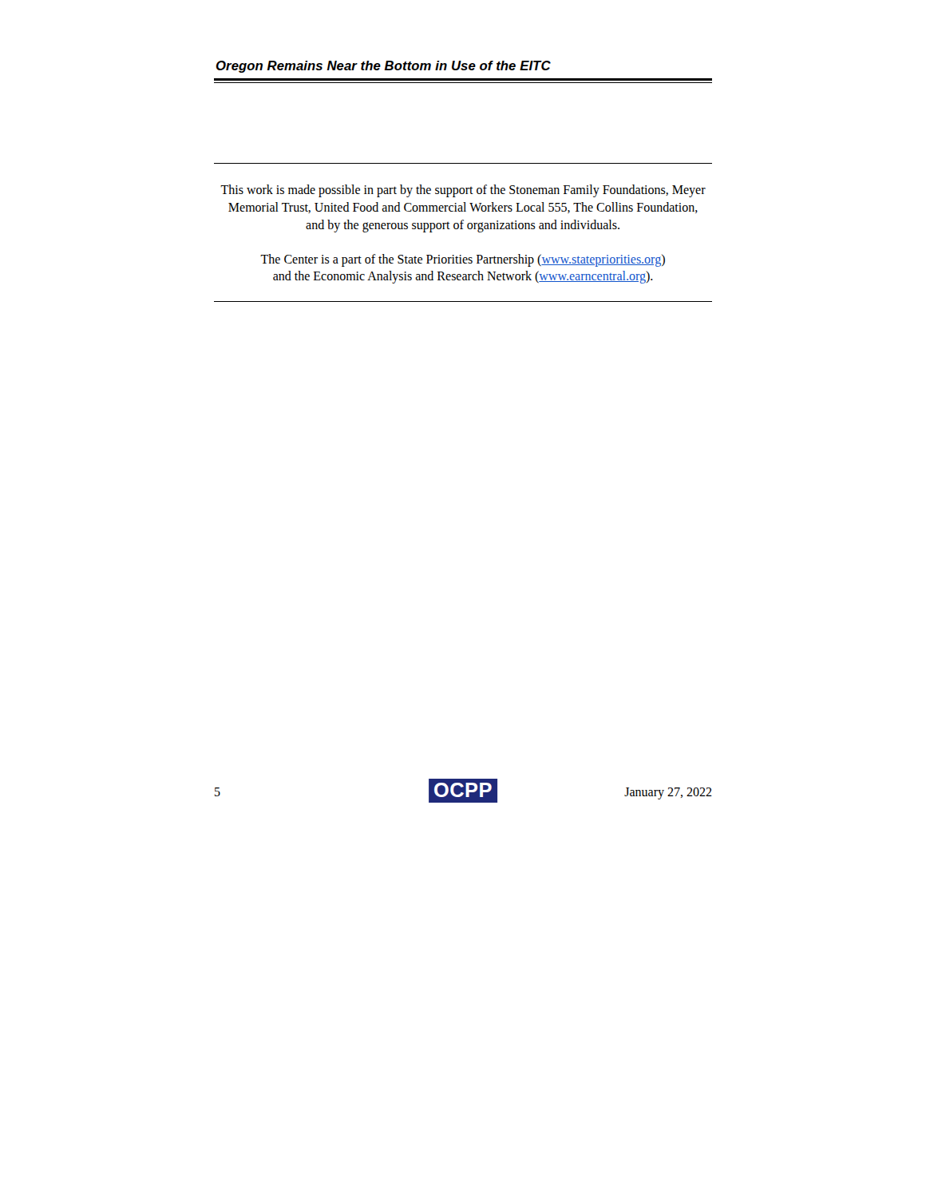Oregon Remains Near the Bottom in Use of the EITC
This work is made possible in part by the support of the Stoneman Family Foundations, Meyer Memorial Trust, United Food and Commercial Workers Local 555, The Collins Foundation, and by the generous support of organizations and individuals.
The Center is a part of the State Priorities Partnership (www.statepriorities.org)
and the Economic Analysis and Research Network (www.earncentral.org).
5 OCPP January 27, 2022